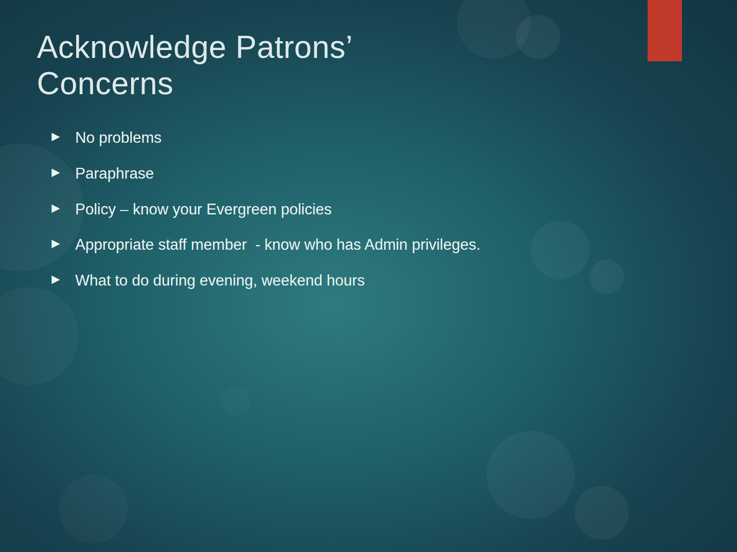Acknowledge Patrons’ Concerns
No problems
Paraphrase
Policy – know your Evergreen policies
Appropriate staff member - know who has Admin privileges.
What to do during evening, weekend hours